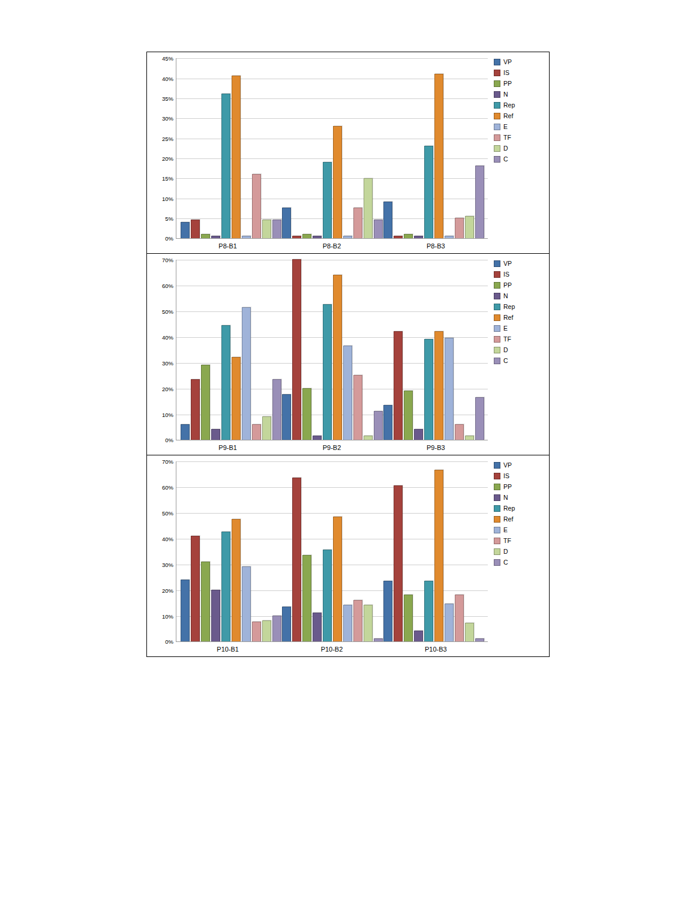45%
40%
35%
30%
25%
20%
15%
10%
5%
0%
VP
IS
PP
N
Rep
Ref
E
TF
D
C
P8-B1 P8-B2 P8-B3
70%
60%
50%
40%
30%
20%
10%
0%
VP
IS
PP
N
Rep
Ref
E
TF
D
C
P9-B1 P9-B2 P9-B3
70%
60%
50%
40%
30%
20%
10%
0%
VP
IS
PP
N
Rep
Ref
E
TF
D
C
P10-B1 P10-B2 P10-B3